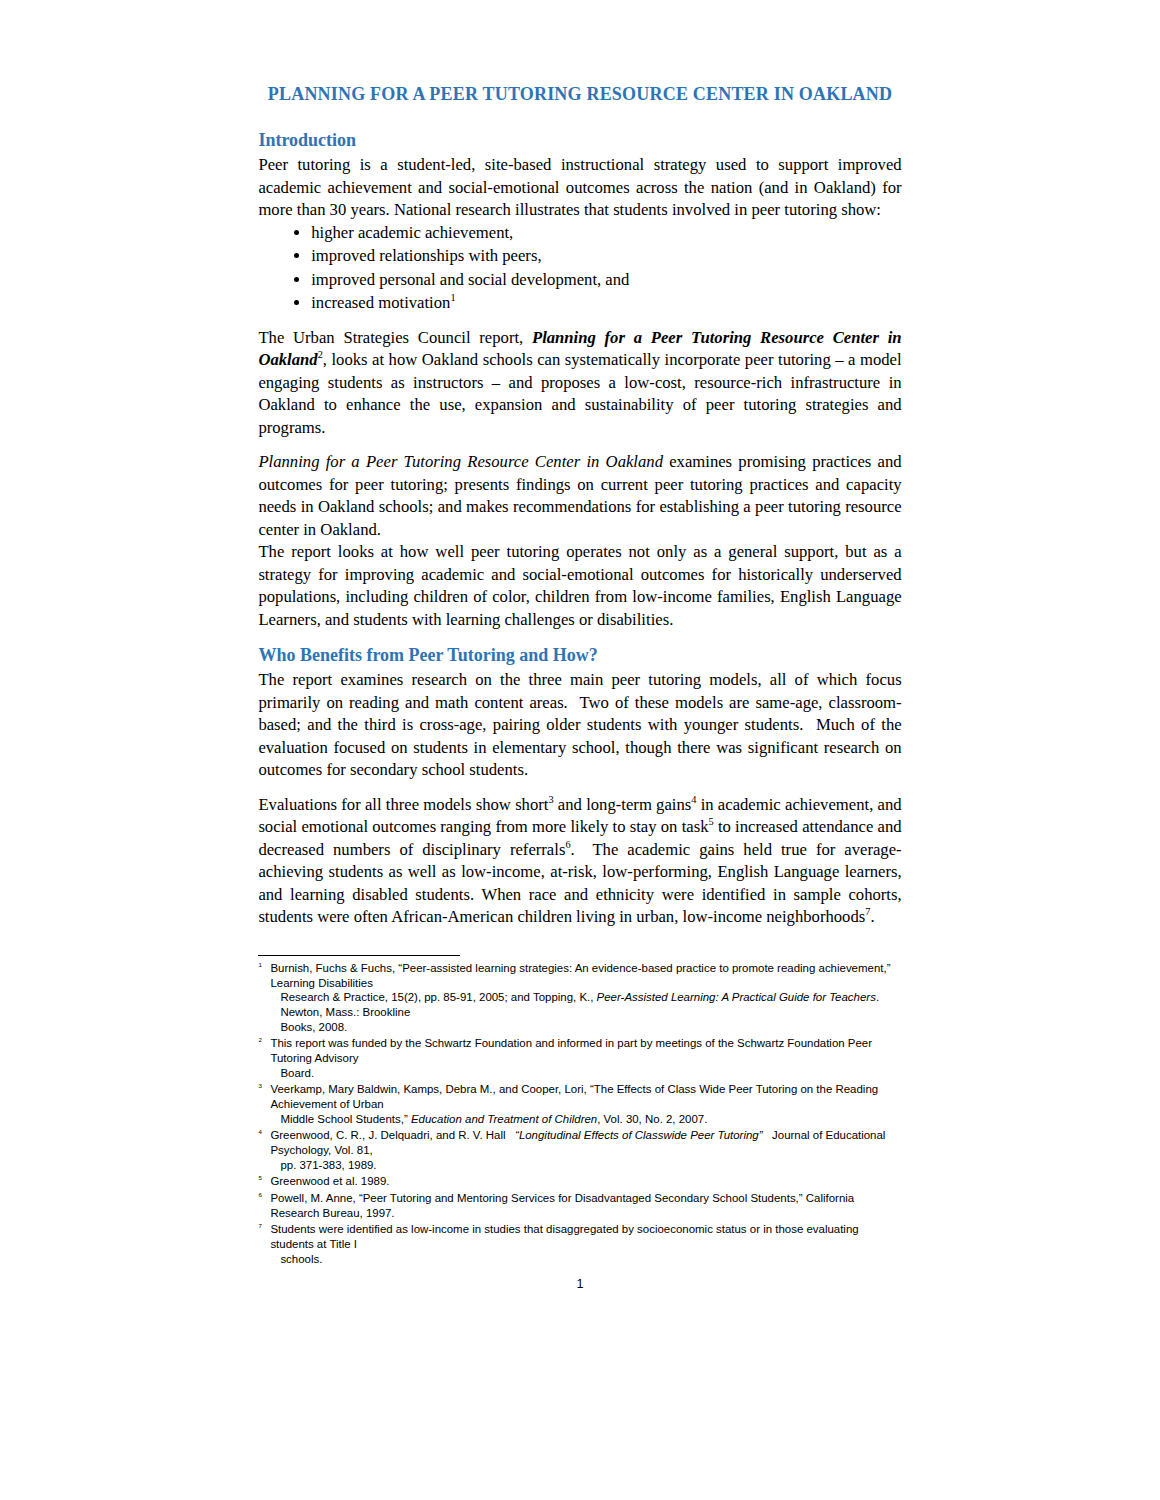PLANNING FOR A PEER TUTORING RESOURCE CENTER IN OAKLAND
Introduction
Peer tutoring is a student-led, site-based instructional strategy used to support improved academic achievement and social-emotional outcomes across the nation (and in Oakland) for more than 30 years. National research illustrates that students involved in peer tutoring show:
higher academic achievement,
improved relationships with peers,
improved personal and social development, and
increased motivation1
The Urban Strategies Council report, Planning for a Peer Tutoring Resource Center in Oakland2, looks at how Oakland schools can systematically incorporate peer tutoring – a model engaging students as instructors – and proposes a low-cost, resource-rich infrastructure in Oakland to enhance the use, expansion and sustainability of peer tutoring strategies and programs.
Planning for a Peer Tutoring Resource Center in Oakland examines promising practices and outcomes for peer tutoring; presents findings on current peer tutoring practices and capacity needs in Oakland schools; and makes recommendations for establishing a peer tutoring resource center in Oakland.
The report looks at how well peer tutoring operates not only as a general support, but as a strategy for improving academic and social-emotional outcomes for historically underserved populations, including children of color, children from low-income families, English Language Learners, and students with learning challenges or disabilities.
Who Benefits from Peer Tutoring and How?
The report examines research on the three main peer tutoring models, all of which focus primarily on reading and math content areas. Two of these models are same-age, classroom-based; and the third is cross-age, pairing older students with younger students. Much of the evaluation focused on students in elementary school, though there was significant research on outcomes for secondary school students.
Evaluations for all three models show short3 and long-term gains4 in academic achievement, and social emotional outcomes ranging from more likely to stay on task5 to increased attendance and decreased numbers of disciplinary referrals6. The academic gains held true for average-achieving students as well as low-income, at-risk, low-performing, English Language learners, and learning disabled students. When race and ethnicity were identified in sample cohorts, students were often African-American children living in urban, low-income neighborhoods7.
1
Burnish, Fuchs & Fuchs, “Peer-assisted learning strategies: An evidence-based practice to promote reading achievement,” Learning Disabilities Research & Practice, 15(2), pp. 85-91, 2005; and Topping, K., Peer-Assisted Learning: A Practical Guide for Teachers. Newton, Mass.: Brookline Books, 2008.
2
This report was funded by the Schwartz Foundation and informed in part by meetings of the Schwartz Foundation Peer Tutoring Advisory Board.
3
Veerkamp, Mary Baldwin, Kamps, Debra M., and Cooper, Lori, “The Effects of Class Wide Peer Tutoring on the Reading Achievement of Urban Middle School Students,” Education and Treatment of Children, Vol. 30, No. 2, 2007.
4
Greenwood, C. R., J. Delquadri, and R. V. Hall “Longitudinal Effects of Classwide Peer Tutoring” Journal of Educational Psychology, Vol. 81, pp. 371-383, 1989.
5
Greenwood et al. 1989.
6
Powell, M. Anne, “Peer Tutoring and Mentoring Services for Disadvantaged Secondary School Students,” California Research Bureau, 1997.
7
Students were identified as low-income in studies that disaggregated by socioeconomic status or in those evaluating students at Title I schools.
1